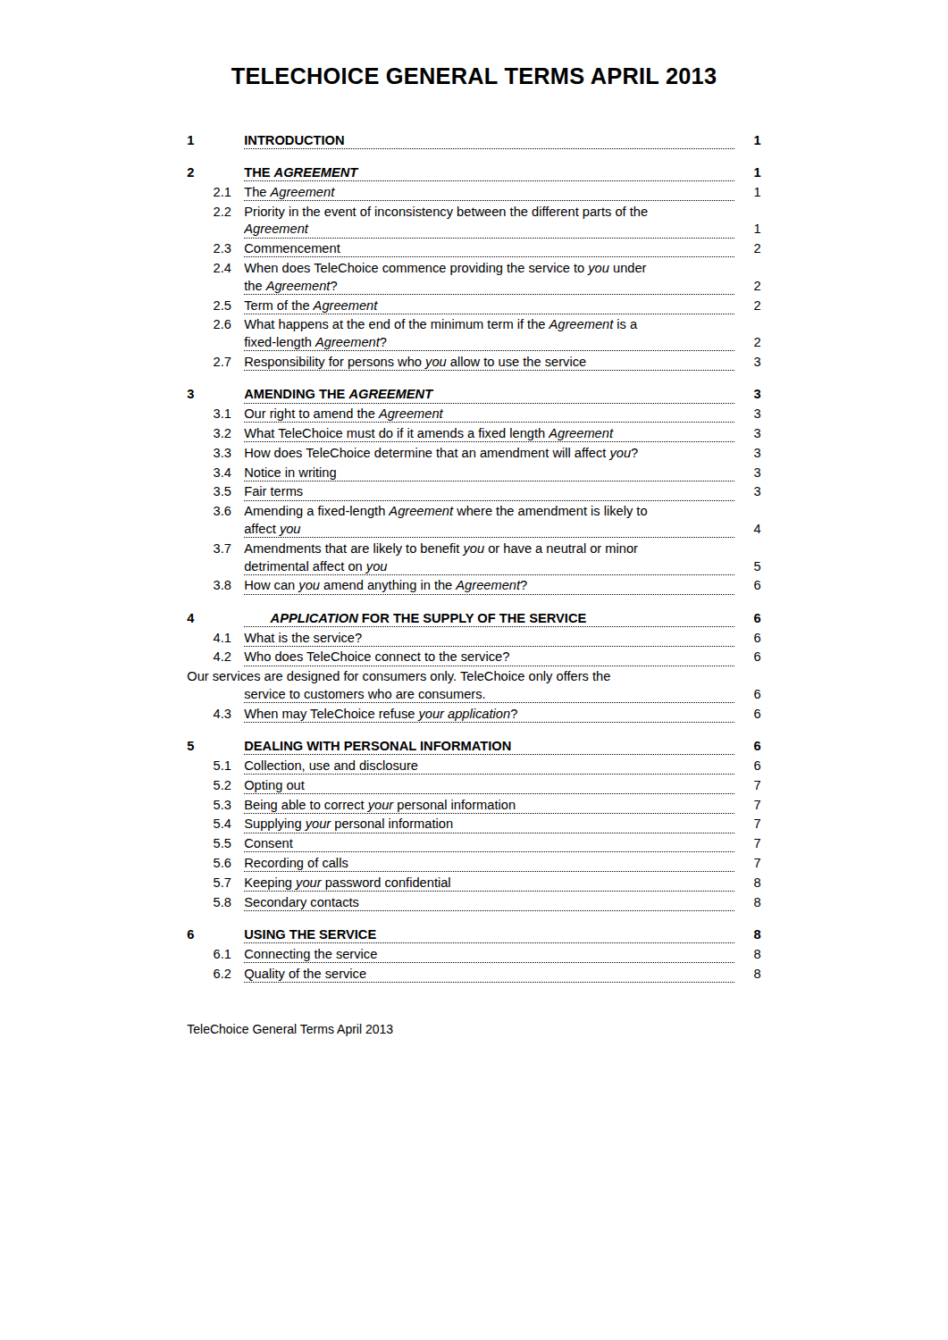TELECHOICE GENERAL TERMS APRIL 2013
| 1 | INTRODUCTION | 1 |
| 2 | THE AGREEMENT | 1 |
| 2.1 | The Agreement | 1 |
| 2.2 | Priority in the event of inconsistency between the different parts of the | |
| | Agreement | 1 |
| 2.3 | Commencement | 2 |
| 2.4 | When does TeleChoice commence providing the service to you under | |
| | the Agreement ? | 2 |
| 2.5 | Term of the Agreement | 2 |
| 2.6 | What happens at the end of the minimum term if the Agreement is a | |
| | fixed-length Agreement ? | 2 |
| 2.7 | Responsibility for persons who you allow to use the service | 3 |
| 3 | AMENDING THE AGREEMENT | 3 |
| 3.1 | Our right to amend the Agreement | 3 |
| 3.2 | What TeleChoice must do if it amends a fixed length Agreement | 3 |
| 3.3 | How does TeleChoice determine that an amendment will affect you ? | 3 |
| 3.4 | Notice in writing | 3 |
| 3.5 | Fair terms | 3 |
| 3.6 | Amending a fixed-length Agreement where the amendment is likely to | |
| | affect you | 4 |
| 3.7 | Amendments that are likely to benefit you or have a neutral or minor | |
| | detrimental affect on you | 5 |
| 3.8 | How can you amend anything in the Agreement ? | 6 |
| 4 | APPLICATION FOR THE SUPPLY OF THE SERVICE | 6 |
| 4.1 | What is the service? | 6 |
| 4.2 | Who does TeleChoice connect to the service? | 6 |
| Our services are designed for consumers only. TeleChoice only offers the | |
| | service to customers who are consumers. | 6 |
| 4.3 | When may TeleChoice refuse your application ? | 6 |
| 5 | DEALING WITH PERSONAL INFORMATION | 6 |
| 5.1 | Collection, use and disclosure | 6 |
| 5.2 | Opting out | 7 |
| 5.3 | Being able to correct your personal information | 7 |
| 5.4 | Supplying your personal information | 7 |
| 5.5 | Consent | 7 |
| 5.6 | Recording of calls | 7 |
| 5.7 | Keeping your password confidential | 8 |
| 5.8 | Secondary contacts | 8 |
| 6 | USING THE SERVICE | 8 |
| 6.1 | Connecting the service | 8 |
| 6.2 | Quality of the service | 8 |
TeleChoice General Terms April 2013